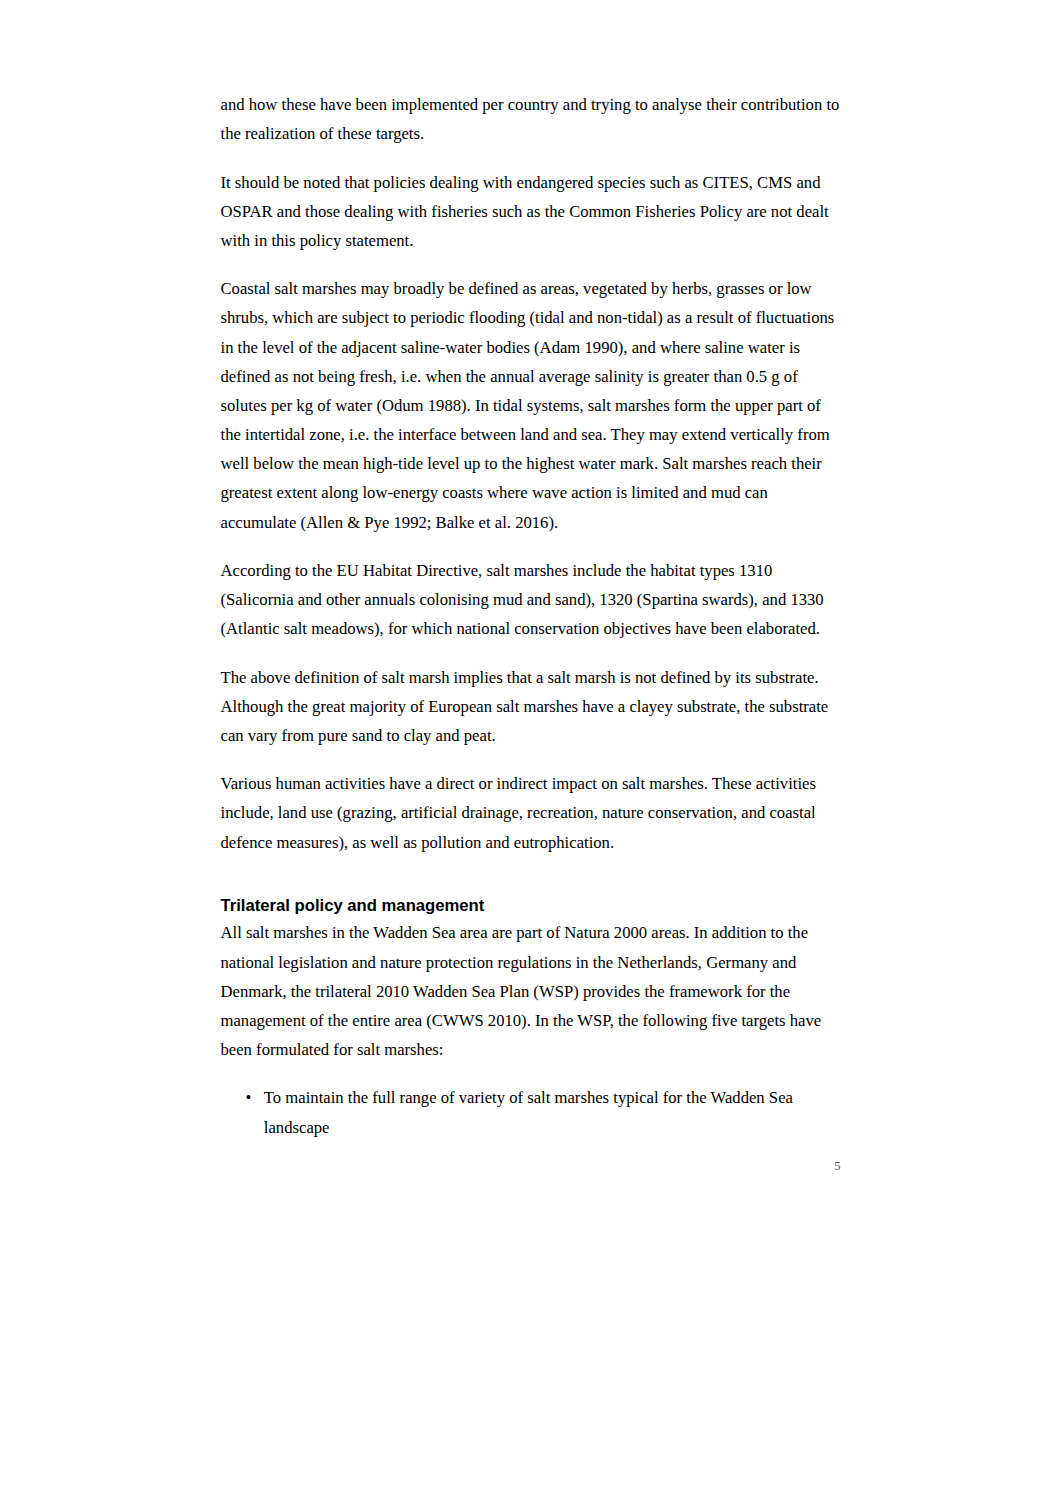and how these have been implemented per country and trying to analyse their contribution to the realization of these targets.
It should be noted that policies dealing with endangered species such as CITES, CMS and OSPAR and those dealing with fisheries such as the Common Fisheries Policy are not dealt with in this policy statement.
Coastal salt marshes may broadly be defined as areas, vegetated by herbs, grasses or low shrubs, which are subject to periodic flooding (tidal and non-tidal) as a result of fluctuations in the level of the adjacent saline-water bodies (Adam 1990), and where saline water is defined as not being fresh, i.e. when the annual average salinity is greater than 0.5 g of solutes per kg of water (Odum 1988). In tidal systems, salt marshes form the upper part of the intertidal zone, i.e. the interface between land and sea. They may extend vertically from well below the mean high-tide level up to the highest water mark. Salt marshes reach their greatest extent along low-energy coasts where wave action is limited and mud can accumulate (Allen & Pye 1992; Balke et al. 2016).
According to the EU Habitat Directive, salt marshes include the habitat types 1310 (Salicornia and other annuals colonising mud and sand), 1320 (Spartina swards), and 1330 (Atlantic salt meadows), for which national conservation objectives have been elaborated.
The above definition of salt marsh implies that a salt marsh is not defined by its substrate. Although the great majority of European salt marshes have a clayey substrate, the substrate can vary from pure sand to clay and peat.
Various human activities have a direct or indirect impact on salt marshes. These activities include, land use (grazing, artificial drainage, recreation, nature conservation, and coastal defence measures), as well as pollution and eutrophication.
Trilateral policy and management
All salt marshes in the Wadden Sea area are part of Natura 2000 areas. In addition to the national legislation and nature protection regulations in the Netherlands, Germany and Denmark, the trilateral 2010 Wadden Sea Plan (WSP) provides the framework for the management of the entire area (CWWS 2010). In the WSP, the following five targets have been formulated for salt marshes:
To maintain the full range of variety of salt marshes typical for the Wadden Sea landscape
5